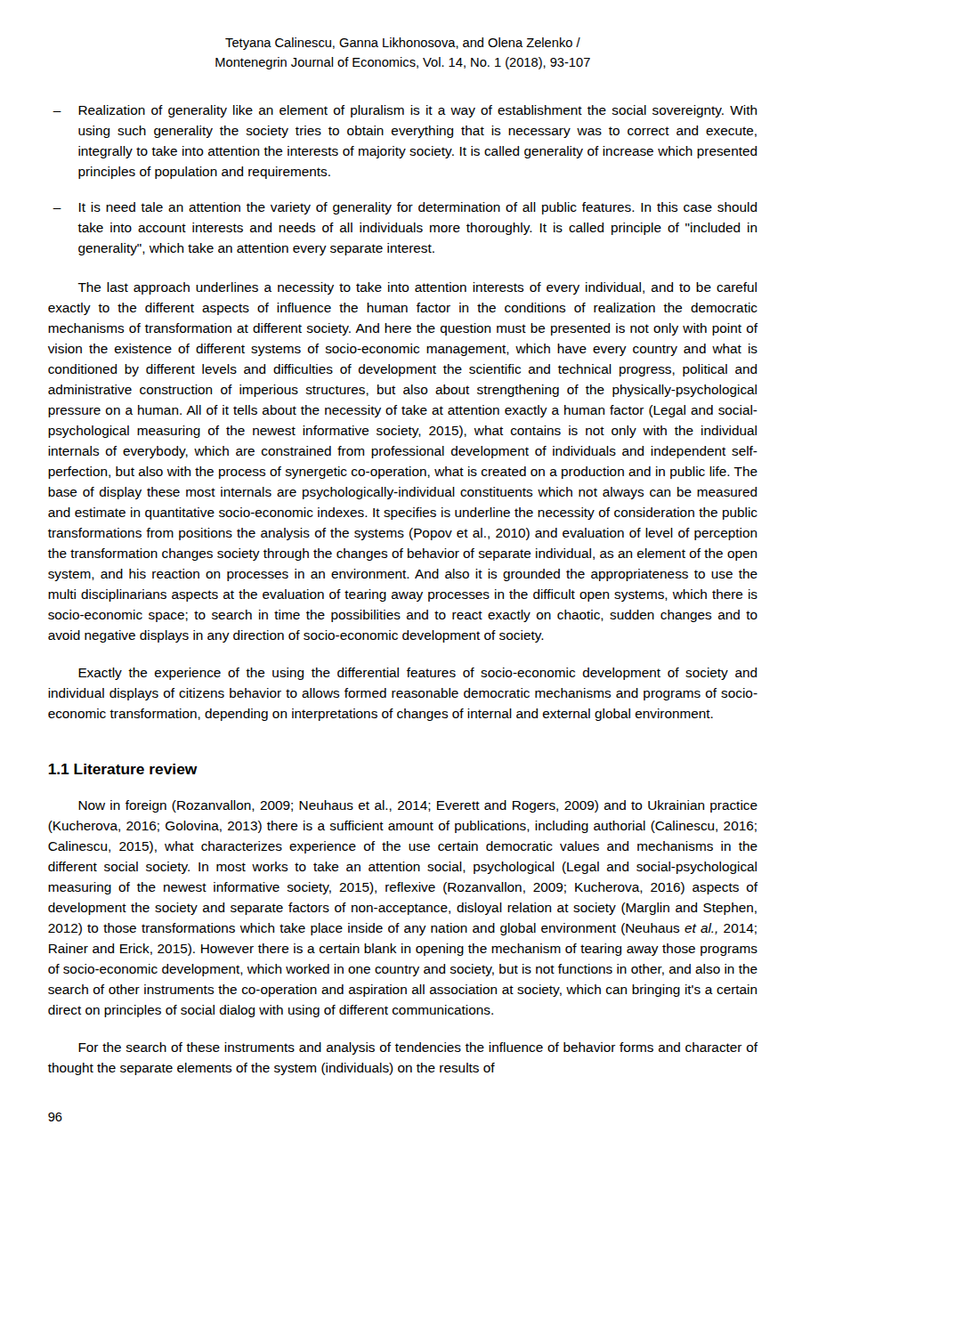Tetyana Calinescu, Ganna Likhonosova, and Olena Zelenko /
Montenegrin Journal of Economics, Vol. 14, No. 1 (2018), 93-107
Realization of generality like an element of pluralism is it a way of establishment the social sovereignty. With using such generality the society tries to obtain everything that is necessary was to correct and execute, integrally to take into attention the interests of majority society. It is called generality of increase which presented principles of population and requirements.
It is need tale an attention the variety of generality for determination of all public features. In this case should take into account interests and needs of all individuals more thoroughly. It is called principle of "included in generality", which take an attention every separate interest.
The last approach underlines a necessity to take into attention interests of every individual, and to be careful exactly to the different aspects of influence the human factor in the conditions of realization the democratic mechanisms of transformation at different society. And here the question must be presented is not only with point of vision the existence of different systems of socio-economic management, which have every country and what is conditioned by different levels and difficulties of development the scientific and technical progress, political and administrative construction of imperious structures, but also about strengthening of the physically-psychological pressure on a human. All of it tells about the necessity of take at attention exactly a human factor (Legal and social-psychological measuring of the newest informative society, 2015), what contains is not only with the individual internals of everybody, which are constrained from professional development of individuals and independent self-perfection, but also with the process of synergetic co-operation, what is created on a production and in public life. The base of display these most internals are psychologically-individual constituents which not always can be measured and estimate in quantitative socio-economic indexes. It specifies is underline the necessity of consideration the public transformations from positions the analysis of the systems (Popov et al., 2010) and evaluation of level of perception the transformation changes society through the changes of behavior of separate individual, as an element of the open system, and his reaction on processes in an environment. And also it is grounded the appropriateness to use the multi disciplinarians aspects at the evaluation of tearing away processes in the difficult open systems, which there is socio-economic space; to search in time the possibilities and to react exactly on chaotic, sudden changes and to avoid negative displays in any direction of socio-economic development of society.
Exactly the experience of the using the differential features of socio-economic development of society and individual displays of citizens behavior to allows formed reasonable democratic mechanisms and programs of socio-economic transformation, depending on interpretations of changes of internal and external global environment.
1.1 Literature review
Now in foreign (Rozanvallon, 2009; Neuhaus et al., 2014; Everett and Rogers, 2009) and to Ukrainian practice (Kucherova, 2016; Golovina, 2013) there is a sufficient amount of publications, including authorial (Calinescu, 2016; Calinescu, 2015), what characterizes experience of the use certain democratic values and mechanisms in the different social society. In most works to take an attention social, psychological (Legal and social-psychological measuring of the newest informative society, 2015), reflexive (Rozanvallon, 2009; Kucherova, 2016) aspects of development the society and separate factors of non-acceptance, disloyal relation at society (Marglin and Stephen, 2012) to those transformations which take place inside of any nation and global environment (Neuhaus et al., 2014; Rainer and Erick, 2015). However there is a certain blank in opening the mechanism of tearing away those programs of socio-economic development, which worked in one country and society, but is not functions in other, and also in the search of other instruments the co-operation and aspiration all association at society, which can bringing it's a certain direct on principles of social dialog with using of different communications.
For the search of these instruments and analysis of tendencies the influence of behavior forms and character of thought the separate elements of the system (individuals) on the results of
96